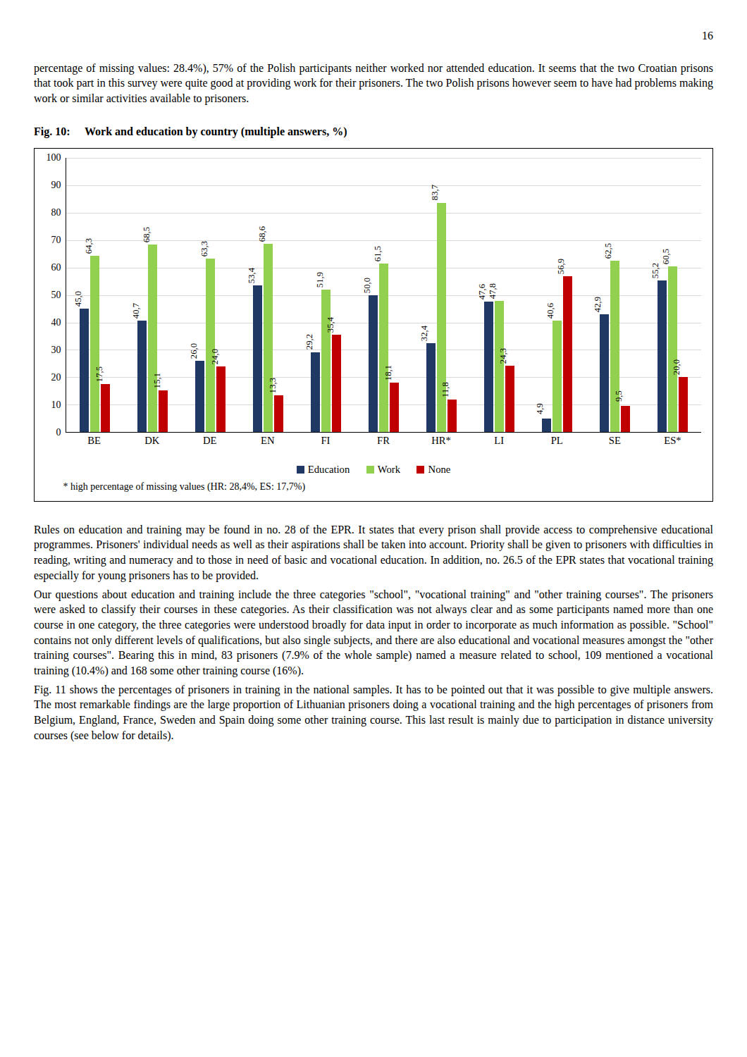16
percentage of missing values: 28.4%), 57% of the Polish participants neither worked nor attended education. It seems that the two Croatian prisons that took part in this survey were quite good at providing work for their prisoners. The two Polish prisons however seem to have had problems making work or similar activities available to prisoners.
Fig. 10: Work and education by country (multiple answers, %)
100
90
80
70
60
50
40
30
20
10
0
45,0
64,3
17,5
40,7
68,5
15,1
26,0
63,3
24,0
53,4
68,6
13,3
29,2
51,9
35,4
50,0
61,5
18,1
32,4
83,7
11,8
47,6
47,8
24,3
4,9
40,6
56,9
42,9
62,5
9,5
55,2
60,5
20,0
BE DK DE EN FI FR HR*LI PL SE ES*
Education
Work
None
* high percentage of missing values (HR: 28,4%, ES: 17,7%)
Rules on education and training may be found in no. 28 of the EPR. It states that every prison shall provide access to comprehensive educational programmes. Prisoners' individual needs as well as their aspirations shall be taken into account. Priority shall be given to prisoners with difficulties in reading, writing and numeracy and to those in need of basic and vocational education. In addition, no. 26.5 of the EPR states that vocational training especially for young prisoners has to be provided.
Our questions about education and training include the three categories "school", "vocational training" and "other training courses". The prisoners were asked to classify their courses in these categories. As their classification was not always clear and as some participants named more than one course in one category, the three categories were understood broadly for data input in order to incorporate as much information as possible. "School" contains not only different levels of qualifications, but also single subjects, and there are also educational and vocational measures amongst the "other training courses". Bearing this in mind, 83 prisoners (7.9% of the whole sample) named a measure related to school, 109 mentioned a vocational training (10.4%) and 168 some other training course (16%).
Fig. 11 shows the percentages of prisoners in training in the national samples. It has to be pointed out that it was possible to give multiple answers. The most remarkable findings are the large proportion of Lithuanian prisoners doing a vocational training and the high percentages of prisoners from Belgium, England, France, Sweden and Spain doing some other training course. This last result is mainly due to participation in distance university courses (see below for details).